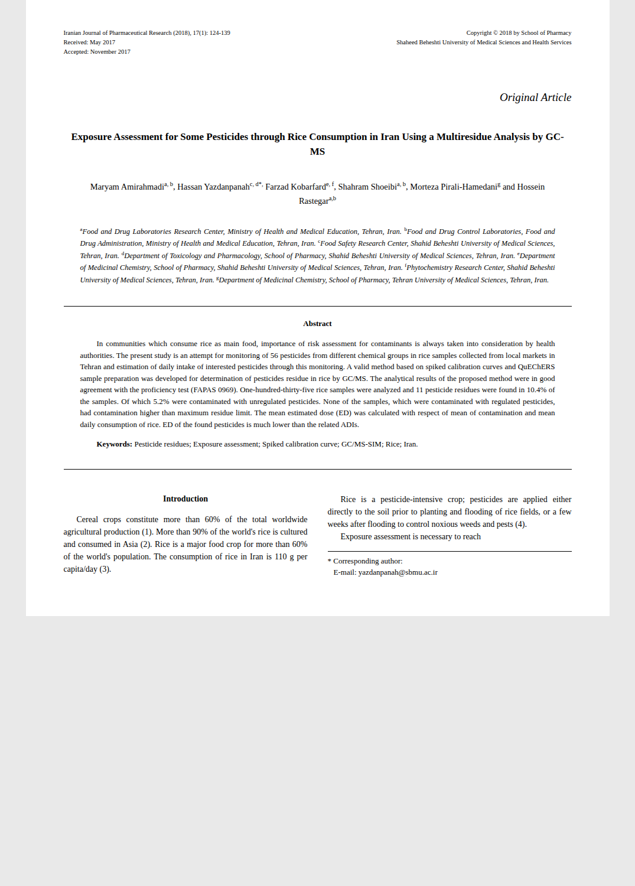Iranian Journal of Pharmaceutical Research (2018), 17(1): 124-139
Received: May 2017
Accepted: November 2017
Copyright © 2018 by School of Pharmacy
Shaheed Beheshti University of Medical Sciences and Health Services
Original Article
Exposure Assessment for Some Pesticides through Rice Consumption in Iran Using a Multiresidue Analysis by GC-MS
Maryam Amirahmadia, b, Hassan Yazdanpanahc, d*, Farzad Kobarfarde, f, Shahram Shoeibia, b, Morteza Pirali-Hamedanig and Hossein Rastegara,b
aFood and Drug Laboratories Research Center, Ministry of Health and Medical Education, Tehran, Iran. bFood and Drug Control Laboratories, Food and Drug Administration, Ministry of Health and Medical Education, Tehran, Iran. cFood Safety Research Center, Shahid Beheshti University of Medical Sciences, Tehran, Iran. dDepartment of Toxicology and Pharmacology, School of Pharmacy, Shahid Beheshti University of Medical Sciences, Tehran, Iran. eDepartment of Medicinal Chemistry, School of Pharmacy, Shahid Beheshti University of Medical Sciences, Tehran, Iran. fPhytochemistry Research Center, Shahid Beheshti University of Medical Sciences, Tehran, Iran. gDepartment of Medicinal Chemistry, School of Pharmacy, Tehran University of Medical Sciences, Tehran, Iran.
Abstract
In communities which consume rice as main food, importance of risk assessment for contaminants is always taken into consideration by health authorities. The present study is an attempt for monitoring of 56 pesticides from different chemical groups in rice samples collected from local markets in Tehran and estimation of daily intake of interested pesticides through this monitoring. A valid method based on spiked calibration curves and QuEChERS sample preparation was developed for determination of pesticides residue in rice by GC/MS. The analytical results of the proposed method were in good agreement with the proficiency test (FAPAS 0969). One-hundred-thirty-five rice samples were analyzed and 11 pesticide residues were found in 10.4% of the samples. Of which 5.2% were contaminated with unregulated pesticides. None of the samples, which were contaminated with regulated pesticides, had contamination higher than maximum residue limit. The mean estimated dose (ED) was calculated with respect of mean of contamination and mean daily consumption of rice. ED of the found pesticides is much lower than the related ADIs.
Keywords: Pesticide residues; Exposure assessment; Spiked calibration curve; GC/MS-SIM; Rice; Iran.
Introduction
Cereal crops constitute more than 60% of the total worldwide agricultural production (1). More than 90% of the world's rice is cultured and consumed in Asia (2). Rice is a major food crop for more than 60% of the world's population. The consumption of rice in Iran is 110 g per capita/day (3).
Rice is a pesticide-intensive crop; pesticides are applied either directly to the soil prior to planting and flooding of rice fields, or a few weeks after flooding to control noxious weeds and pests (4).
Exposure assessment is necessary to reach
* Corresponding author:
E-mail: yazdanpanah@sbmu.ac.ir